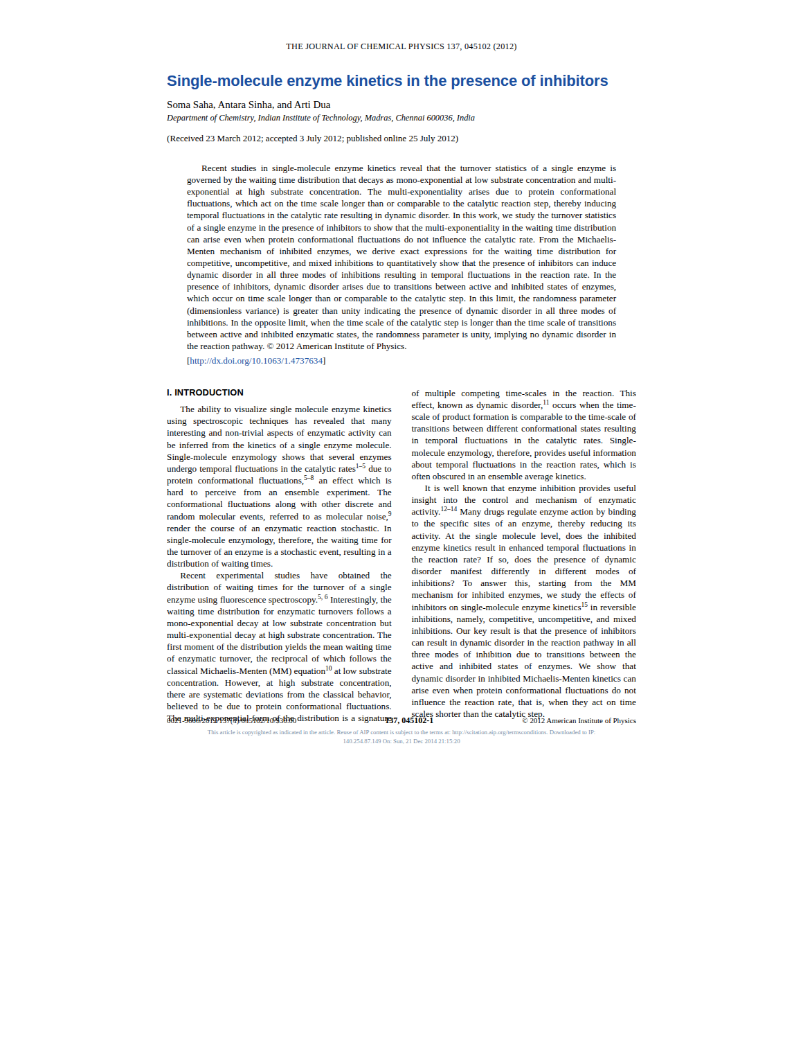THE JOURNAL OF CHEMICAL PHYSICS 137, 045102 (2012)
Single-molecule enzyme kinetics in the presence of inhibitors
Soma Saha, Antara Sinha, and Arti Dua
Department of Chemistry, Indian Institute of Technology, Madras, Chennai 600036, India
(Received 23 March 2012; accepted 3 July 2012; published online 25 July 2012)
Recent studies in single-molecule enzyme kinetics reveal that the turnover statistics of a single enzyme is governed by the waiting time distribution that decays as mono-exponential at low substrate concentration and multi-exponential at high substrate concentration. The multi-exponentiality arises due to protein conformational fluctuations, which act on the time scale longer than or comparable to the catalytic reaction step, thereby inducing temporal fluctuations in the catalytic rate resulting in dynamic disorder. In this work, we study the turnover statistics of a single enzyme in the presence of inhibitors to show that the multi-exponentiality in the waiting time distribution can arise even when protein conformational fluctuations do not influence the catalytic rate. From the Michaelis-Menten mechanism of inhibited enzymes, we derive exact expressions for the waiting time distribution for competitive, uncompetitive, and mixed inhibitions to quantitatively show that the presence of inhibitors can induce dynamic disorder in all three modes of inhibitions resulting in temporal fluctuations in the reaction rate. In the presence of inhibitors, dynamic disorder arises due to transitions between active and inhibited states of enzymes, which occur on time scale longer than or comparable to the catalytic step. In this limit, the randomness parameter (dimensionless variance) is greater than unity indicating the presence of dynamic disorder in all three modes of inhibitions. In the opposite limit, when the time scale of the catalytic step is longer than the time scale of transitions between active and inhibited enzymatic states, the randomness parameter is unity, implying no dynamic disorder in the reaction pathway. © 2012 American Institute of Physics.
[http://dx.doi.org/10.1063/1.4737634]
I. INTRODUCTION
The ability to visualize single molecule enzyme kinetics using spectroscopic techniques has revealed that many interesting and non-trivial aspects of enzymatic activity can be inferred from the kinetics of a single enzyme molecule. Single-molecule enzymology shows that several enzymes undergo temporal fluctuations in the catalytic rates1–5 due to protein conformational fluctuations,5–8 an effect which is hard to perceive from an ensemble experiment. The conformational fluctuations along with other discrete and random molecular events, referred to as molecular noise,9 render the course of an enzymatic reaction stochastic. In single-molecule enzymology, therefore, the waiting time for the turnover of an enzyme is a stochastic event, resulting in a distribution of waiting times.
Recent experimental studies have obtained the distribution of waiting times for the turnover of a single enzyme using fluorescence spectroscopy.5, 6 Interestingly, the waiting time distribution for enzymatic turnovers follows a mono-exponential decay at low substrate concentration but multi-exponential decay at high substrate concentration. The first moment of the distribution yields the mean waiting time of enzymatic turnover, the reciprocal of which follows the classical Michaelis-Menten (MM) equation10 at low substrate concentration. However, at high substrate concentration, there are systematic deviations from the classical behavior, believed to be due to protein conformational fluctuations. The multi-exponential form of the distribution is a signature of multiple competing time-scales in the reaction. This effect, known as dynamic disorder,11 occurs when the time-scale of product formation is comparable to the time-scale of transitions between different conformational states resulting in temporal fluctuations in the catalytic rates. Single-molecule enzymology, therefore, provides useful information about temporal fluctuations in the reaction rates, which is often obscured in an ensemble average kinetics.
It is well known that enzyme inhibition provides useful insight into the control and mechanism of enzymatic activity.12–14 Many drugs regulate enzyme action by binding to the specific sites of an enzyme, thereby reducing its activity. At the single molecule level, does the inhibited enzyme kinetics result in enhanced temporal fluctuations in the reaction rate? If so, does the presence of dynamic disorder manifest differently in different modes of inhibitions? To answer this, starting from the MM mechanism for inhibited enzymes, we study the effects of inhibitors on single-molecule enzyme kinetics15 in reversible inhibitions, namely, competitive, uncompetitive, and mixed inhibitions. Our key result is that the presence of inhibitors can result in dynamic disorder in the reaction pathway in all three modes of inhibition due to transitions between the active and inhibited states of enzymes. We show that dynamic disorder in inhibited Michaelis-Menten kinetics can arise even when protein conformational fluctuations do not influence the reaction rate, that is, when they act on time scales shorter than the catalytic step.
0021-9606/2012/137(4)/045102/10/$30.00
137, 045102-1
© 2012 American Institute of Physics
This article is copyrighted as indicated in the article. Reuse of AIP content is subject to the terms at: http://scitation.aip.org/termsconditions. Downloaded to IP:
140.254.87.149 On: Sun, 21 Dec 2014 21:15:20